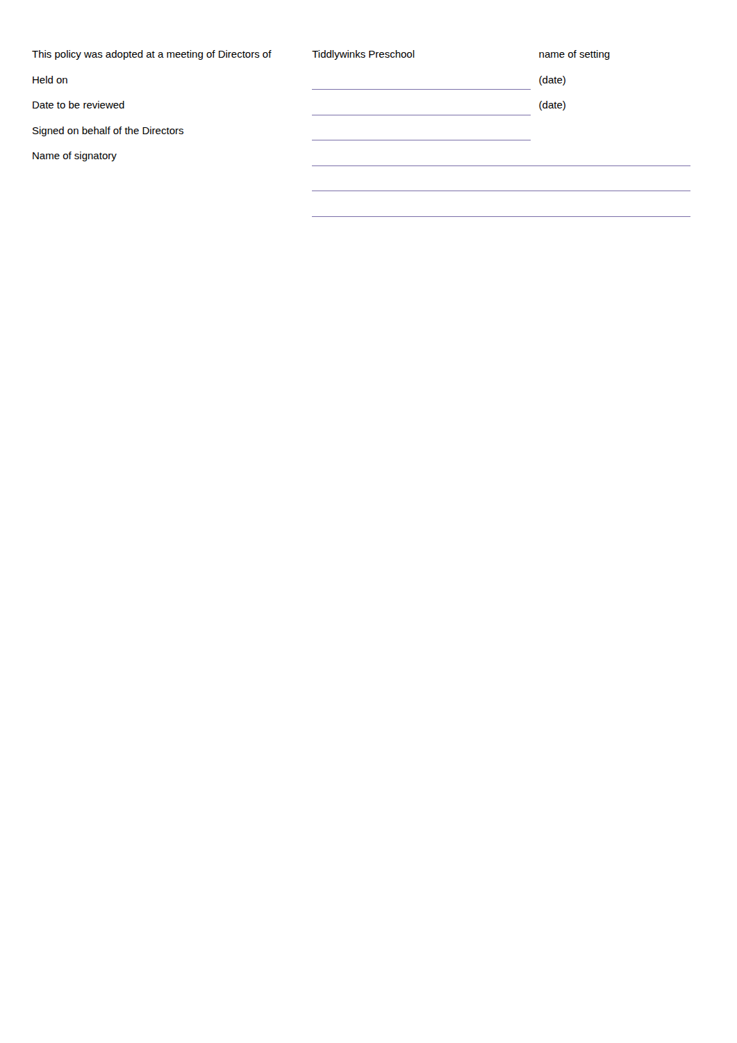| This policy was adopted at a meeting of Directors of | Tiddlywinks Preschool | name of setting |
| Held on | | (date) |
| Date to be reviewed | | (date) |
| Signed on behalf of the Directors | | |
| Name of signatory | |